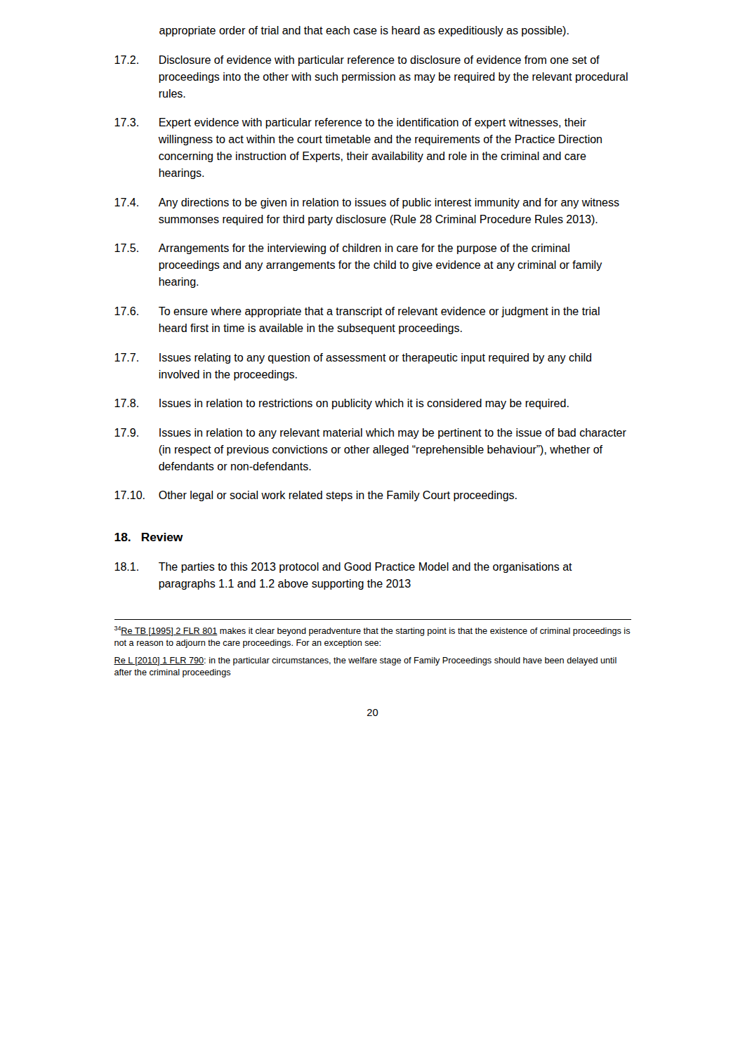appropriate order of trial and that each case is heard as expeditiously as possible).
17.2. Disclosure of evidence with particular reference to disclosure of evidence from one set of proceedings into the other with such permission as may be required by the relevant procedural rules.
17.3. Expert evidence with particular reference to the identification of expert witnesses, their willingness to act within the court timetable and the requirements of the Practice Direction concerning the instruction of Experts, their availability and role in the criminal and care hearings.
17.4. Any directions to be given in relation to issues of public interest immunity and for any witness summonses required for third party disclosure (Rule 28 Criminal Procedure Rules 2013).
17.5. Arrangements for the interviewing of children in care for the purpose of the criminal proceedings and any arrangements for the child to give evidence at any criminal or family hearing.
17.6. To ensure where appropriate that a transcript of relevant evidence or judgment in the trial heard first in time is available in the subsequent proceedings.
17.7. Issues relating to any question of assessment or therapeutic input required by any child involved in the proceedings.
17.8. Issues in relation to restrictions on publicity which it is considered may be required.
17.9. Issues in relation to any relevant material which may be pertinent to the issue of bad character (in respect of previous convictions or other alleged “reprehensible behaviour”), whether of defendants or non-defendants.
17.10. Other legal or social work related steps in the Family Court proceedings.
18. Review
18.1. The parties to this 2013 protocol and Good Practice Model and the organisations at paragraphs 1.1 and 1.2 above supporting the 2013
34Re TB [1995] 2 FLR 801 makes it clear beyond peradventure that the starting point is that the existence of criminal proceedings is not a reason to adjourn the care proceedings. For an exception see:
Re L [2010] 1 FLR 790: in the particular circumstances, the welfare stage of Family Proceedings should have been delayed until after the criminal proceedings
20